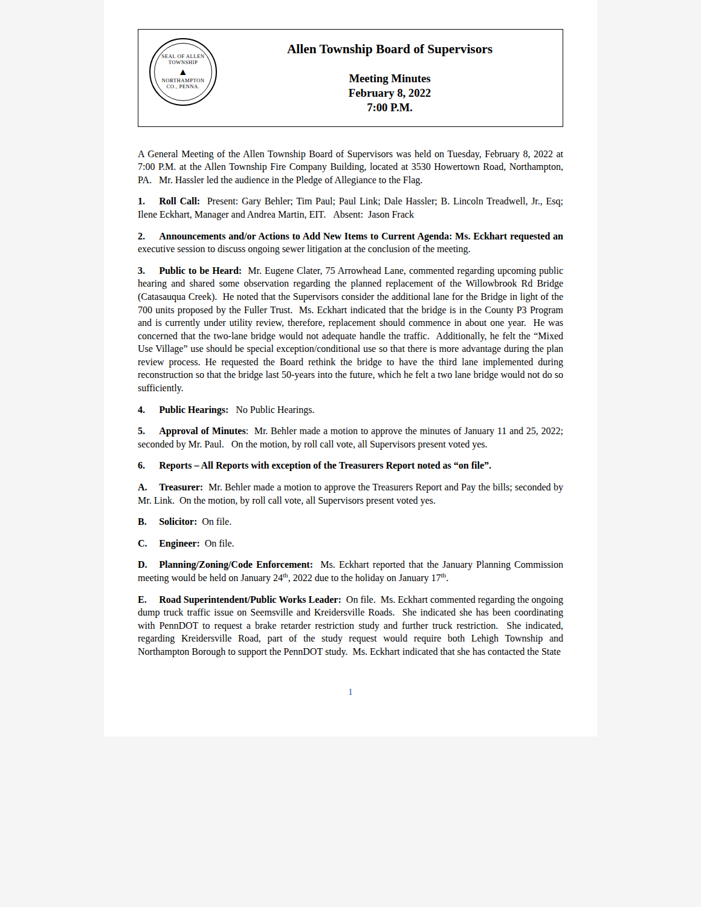SEAL OF ALLEN TOWNSHIP
▲
NORTHAMPTON CO., PENNA.
Allen Township Board of Supervisors
Meeting Minutes
February 8, 2022
7:00 P.M.
A General Meeting of the Allen Township Board of Supervisors was held on Tuesday, February 8, 2022 at 7:00 P.M. at the Allen Township Fire Company Building, located at 3530 Howertown Road, Northampton, PA. Mr. Hassler led the audience in the Pledge of Allegiance to the Flag.
1. Roll Call: Present: Gary Behler; Tim Paul; Paul Link; Dale Hassler; B. Lincoln Treadwell, Jr., Esq; Ilene Eckhart, Manager and Andrea Martin, EIT. Absent: Jason Frack
2. Announcements and/or Actions to Add New Items to Current Agenda: Ms. Eckhart requested an executive session to discuss ongoing sewer litigation at the conclusion of the meeting.
3. Public to be Heard: Mr. Eugene Clater, 75 Arrowhead Lane, commented regarding upcoming public hearing and shared some observation regarding the planned replacement of the Willowbrook Rd Bridge (Catasauqua Creek). He noted that the Supervisors consider the additional lane for the Bridge in light of the 700 units proposed by the Fuller Trust. Ms. Eckhart indicated that the bridge is in the County P3 Program and is currently under utility review, therefore, replacement should commence in about one year. He was concerned that the two-lane bridge would not adequate handle the traffic. Additionally, he felt the “Mixed Use Village” use should be special exception/conditional use so that there is more advantage during the plan review process. He requested the Board rethink the bridge to have the third lane implemented during reconstruction so that the bridge last 50-years into the future, which he felt a two lane bridge would not do so sufficiently.
4. Public Hearings: No Public Hearings.
5. Approval of Minutes: Mr. Behler made a motion to approve the minutes of January 11 and 25, 2022; seconded by Mr. Paul. On the motion, by roll call vote, all Supervisors present voted yes.
6. Reports – All Reports with exception of the Treasurers Report noted as “on file”.
A. Treasurer: Mr. Behler made a motion to approve the Treasurers Report and Pay the bills; seconded by Mr. Link. On the motion, by roll call vote, all Supervisors present voted yes.
B. Solicitor: On file.
C. Engineer: On file.
D. Planning/Zoning/Code Enforcement: Ms. Eckhart reported that the January Planning Commission meeting would be held on January 24th, 2022 due to the holiday on January 17th.
E. Road Superintendent/Public Works Leader: On file. Ms. Eckhart commented regarding the ongoing dump truck traffic issue on Seemsville and Kreidersville Roads. She indicated she has been coordinating with PennDOT to request a brake retarder restriction study and further truck restriction. She indicated, regarding Kreidersville Road, part of the study request would require both Lehigh Township and Northampton Borough to support the PennDOT study. Ms. Eckhart indicated that she has contacted the State
1